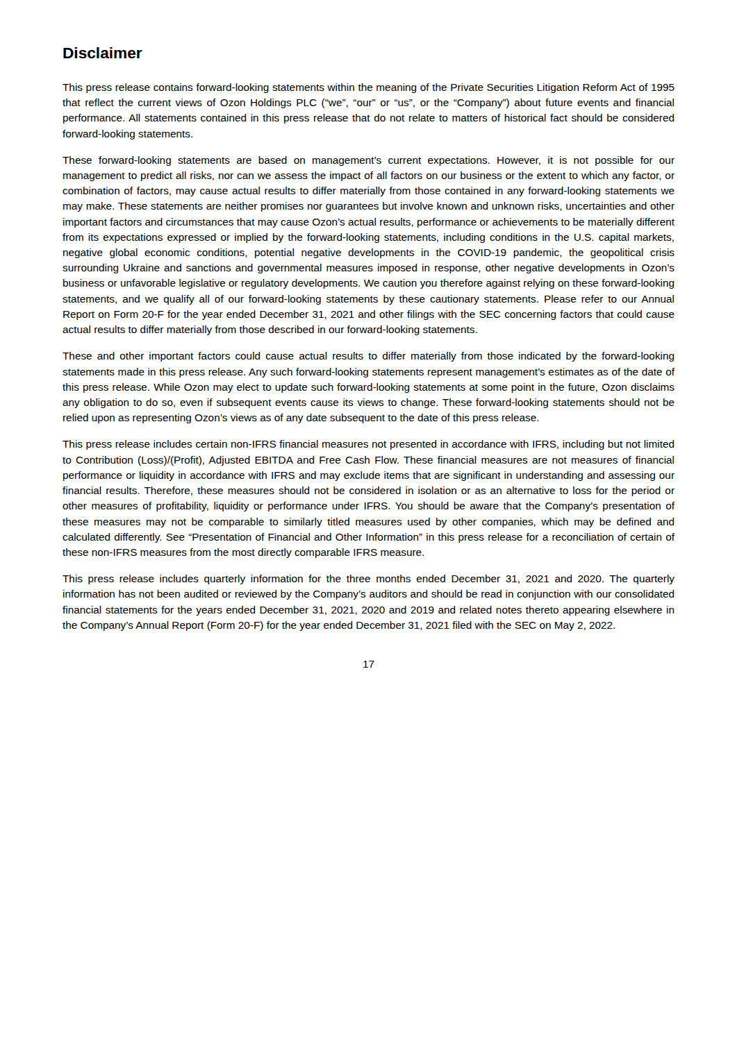Disclaimer
This press release contains forward-looking statements within the meaning of the Private Securities Litigation Reform Act of 1995 that reflect the current views of Ozon Holdings PLC (“we”, “our” or “us”, or the “Company”) about future events and financial performance. All statements contained in this press release that do not relate to matters of historical fact should be considered forward-looking statements.
These forward-looking statements are based on management’s current expectations. However, it is not possible for our management to predict all risks, nor can we assess the impact of all factors on our business or the extent to which any factor, or combination of factors, may cause actual results to differ materially from those contained in any forward-looking statements we may make. These statements are neither promises nor guarantees but involve known and unknown risks, uncertainties and other important factors and circumstances that may cause Ozon’s actual results, performance or achievements to be materially different from its expectations expressed or implied by the forward-looking statements, including conditions in the U.S. capital markets, negative global economic conditions, potential negative developments in the COVID-19 pandemic, the geopolitical crisis surrounding Ukraine and sanctions and governmental measures imposed in response, other negative developments in Ozon’s business or unfavorable legislative or regulatory developments. We caution you therefore against relying on these forward-looking statements, and we qualify all of our forward-looking statements by these cautionary statements. Please refer to our Annual Report on Form 20-F for the year ended December 31, 2021 and other filings with the SEC concerning factors that could cause actual results to differ materially from those described in our forward-looking statements.
These and other important factors could cause actual results to differ materially from those indicated by the forward-looking statements made in this press release. Any such forward-looking statements represent management’s estimates as of the date of this press release. While Ozon may elect to update such forward-looking statements at some point in the future, Ozon disclaims any obligation to do so, even if subsequent events cause its views to change. These forward-looking statements should not be relied upon as representing Ozon’s views as of any date subsequent to the date of this press release.
This press release includes certain non-IFRS financial measures not presented in accordance with IFRS, including but not limited to Contribution (Loss)/(Profit), Adjusted EBITDA and Free Cash Flow. These financial measures are not measures of financial performance or liquidity in accordance with IFRS and may exclude items that are significant in understanding and assessing our financial results. Therefore, these measures should not be considered in isolation or as an alternative to loss for the period or other measures of profitability, liquidity or performance under IFRS. You should be aware that the Company’s presentation of these measures may not be comparable to similarly titled measures used by other companies, which may be defined and calculated differently. See “Presentation of Financial and Other Information” in this press release for a reconciliation of certain of these non-IFRS measures from the most directly comparable IFRS measure.
This press release includes quarterly information for the three months ended December 31, 2021 and 2020. The quarterly information has not been audited or reviewed by the Company’s auditors and should be read in conjunction with our consolidated financial statements for the years ended December 31, 2021, 2020 and 2019 and related notes thereto appearing elsewhere in the Company’s Annual Report (Form 20-F) for the year ended December 31, 2021 filed with the SEC on May 2, 2022.
17